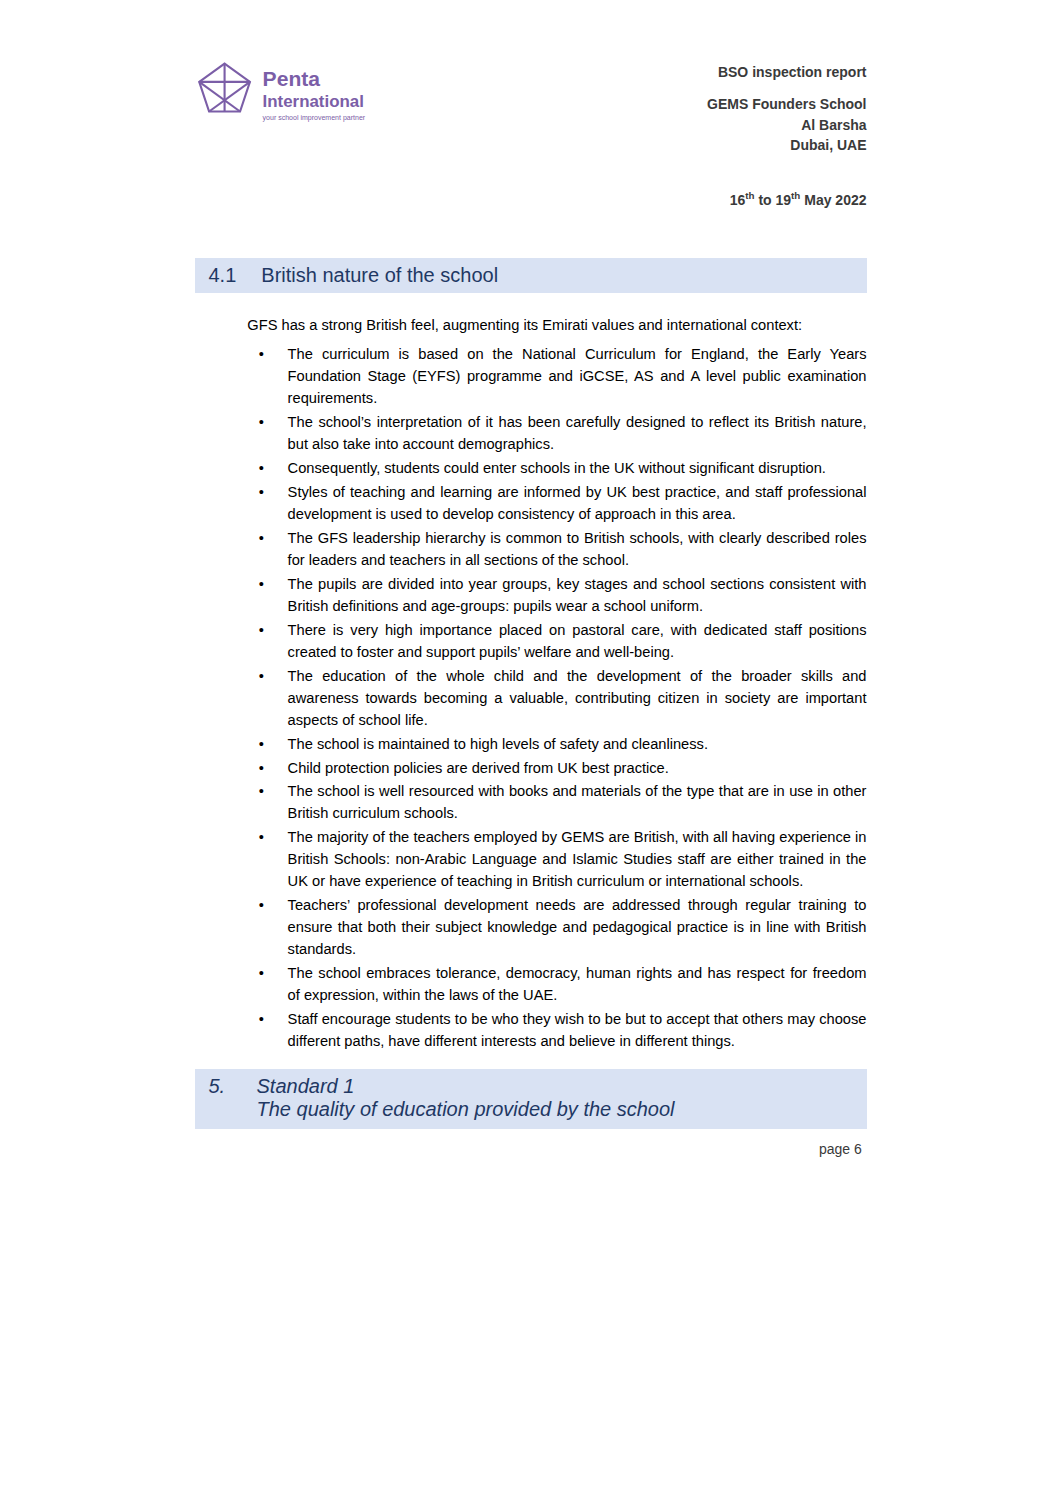Penta International your school improvement partner
BSO inspection report
GEMS Founders School
Al Barsha
Dubai, UAE
16th to 19th May 2022
4.1 British nature of the school
GFS has a strong British feel, augmenting its Emirati values and international context:
The curriculum is based on the National Curriculum for England, the Early Years Foundation Stage (EYFS) programme and iGCSE, AS and A level public examination requirements.
The school’s interpretation of it has been carefully designed to reflect its British nature, but also take into account demographics.
Consequently, students could enter schools in the UK without significant disruption.
Styles of teaching and learning are informed by UK best practice, and staff professional development is used to develop consistency of approach in this area.
The GFS leadership hierarchy is common to British schools, with clearly described roles for leaders and teachers in all sections of the school.
The pupils are divided into year groups, key stages and school sections consistent with British definitions and age-groups: pupils wear a school uniform.
There is very high importance placed on pastoral care, with dedicated staff positions created to foster and support pupils’ welfare and well-being.
The education of the whole child and the development of the broader skills and awareness towards becoming a valuable, contributing citizen in society are important aspects of school life.
The school is maintained to high levels of safety and cleanliness.
Child protection policies are derived from UK best practice.
The school is well resourced with books and materials of the type that are in use in other British curriculum schools.
The majority of the teachers employed by GEMS are British, with all having experience in British Schools: non-Arabic Language and Islamic Studies staff are either trained in the UK or have experience of teaching in British curriculum or international schools.
Teachers’ professional development needs are addressed through regular training to ensure that both their subject knowledge and pedagogical practice is in line with British standards.
The school embraces tolerance, democracy, human rights and has respect for freedom of expression, within the laws of the UAE.
Staff encourage students to be who they wish to be but to accept that others may choose different paths, have different interests and believe in different things.
5. Standard 1 The quality of education provided by the school
page 6